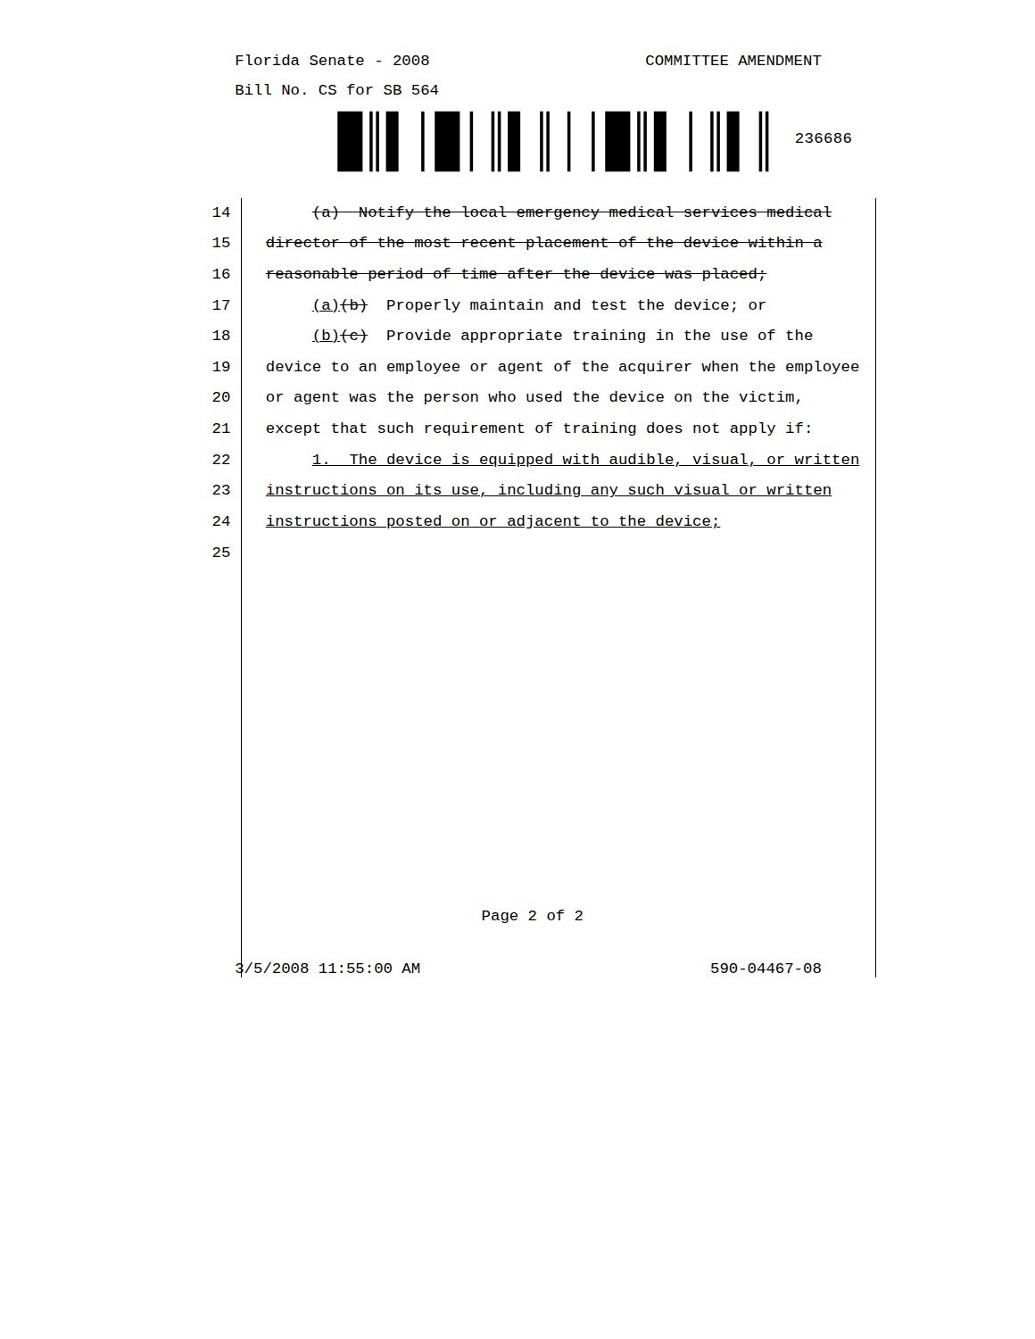Florida Senate - 2008
Bill No. CS for SB 564
COMMITTEE AMENDMENT
█║▌│█│║▌║││█║▌│║▌║
236686
14
15
16
17
18
19
20
21
22
23
24
25
(a) Notify the local emergency medical services medical
director of the most recent placement of the device within a
reasonable period of time after the device was placed;
(a)(b) Properly maintain and test the device; or
(b)(c) Provide appropriate training in the use of the
device to an employee or agent of the acquirer when the employee
or agent was the person who used the device on the victim,
except that such requirement of training does not apply if:
1. The device is equipped with audible, visual, or written
instructions on its use, including any such visual or written
instructions posted on or adjacent to the device;
Page 2 of 2
3/5/2008 11:55:00 AM
590-04467-08